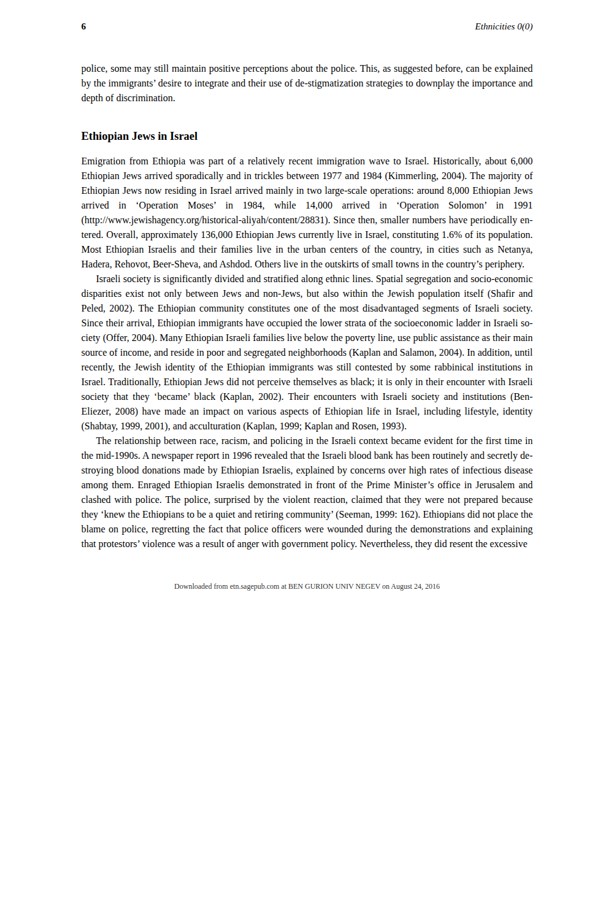6 Ethnicities 0(0)
police, some may still maintain positive perceptions about the police. This, as suggested before, can be explained by the immigrants’ desire to integrate and their use of de-stigmatization strategies to downplay the importance and depth of discrimination.
Ethiopian Jews in Israel
Emigration from Ethiopia was part of a relatively recent immigration wave to Israel. Historically, about 6,000 Ethiopian Jews arrived sporadically and in trickles between 1977 and 1984 (Kimmerling, 2004). The majority of Ethiopian Jews now residing in Israel arrived mainly in two large-scale operations: around 8,000 Ethiopian Jews arrived in ‘Operation Moses’ in 1984, while 14,000 arrived in ‘Operation Solomon’ in 1991 (http://www.jewishagency.org/historical-aliyah/content/28831). Since then, smaller numbers have periodically entered. Overall, approximately 136,000 Ethiopian Jews currently live in Israel, constituting 1.6% of its population. Most Ethiopian Israelis and their families live in the urban centers of the country, in cities such as Netanya, Hadera, Rehovot, Beer-Sheva, and Ashdod. Others live in the outskirts of small towns in the country’s periphery.
Israeli society is significantly divided and stratified along ethnic lines. Spatial segregation and socio-economic disparities exist not only between Jews and non-Jews, but also within the Jewish population itself (Shafir and Peled, 2002). The Ethiopian community constitutes one of the most disadvantaged segments of Israeli society. Since their arrival, Ethiopian immigrants have occupied the lower strata of the socioeconomic ladder in Israeli society (Offer, 2004). Many Ethiopian Israeli families live below the poverty line, use public assistance as their main source of income, and reside in poor and segregated neighborhoods (Kaplan and Salamon, 2004). In addition, until recently, the Jewish identity of the Ethiopian immigrants was still contested by some rabbinical institutions in Israel. Traditionally, Ethiopian Jews did not perceive themselves as black; it is only in their encounter with Israeli society that they ‘became’ black (Kaplan, 2002). Their encounters with Israeli society and institutions (Ben-Eliezer, 2008) have made an impact on various aspects of Ethiopian life in Israel, including lifestyle, identity (Shabtay, 1999, 2001), and acculturation (Kaplan, 1999; Kaplan and Rosen, 1993).
The relationship between race, racism, and policing in the Israeli context became evident for the first time in the mid-1990s. A newspaper report in 1996 revealed that the Israeli blood bank has been routinely and secretly destroying blood donations made by Ethiopian Israelis, explained by concerns over high rates of infectious disease among them. Enraged Ethiopian Israelis demonstrated in front of the Prime Minister’s office in Jerusalem and clashed with police. The police, surprised by the violent reaction, claimed that they were not prepared because they ‘knew the Ethiopians to be a quiet and retiring community’ (Seeman, 1999: 162). Ethiopians did not place the blame on police, regretting the fact that police officers were wounded during the demonstrations and explaining that protestors’ violence was a result of anger with government policy. Nevertheless, they did resent the excessive
Downloaded from etn.sagepub.com at BEN GURION UNIV NEGEV on August 24, 2016